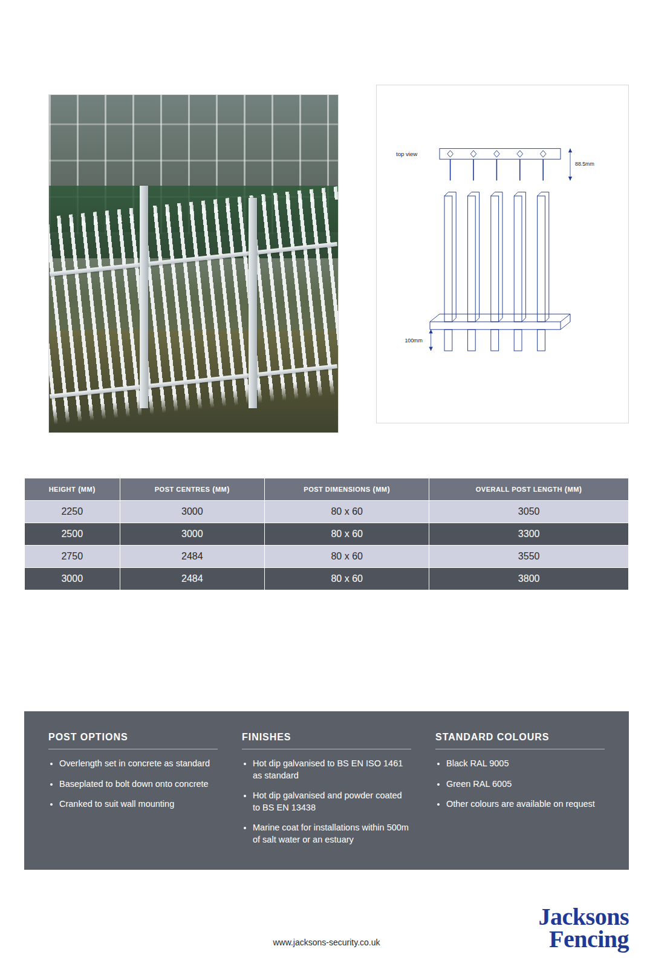top view 88.5mm 100mm
| HEIGHT ( MM ) | POST CENTRES ( MM ) | POST DIMENSIONS ( MM ) | OVERALL POST LENGTH ( MM ) |
| --- | --- | --- | --- |
| 2250 | 3000 | 80 x 60 | 3050 |
| 2500 | 3000 | 80 x 60 | 3300 |
| 2750 | 2484 | 80 x 60 | 3550 |
| 3000 | 2484 | 80 x 60 | 3800 |
Post Options
Overlength set in concrete as standard
Baseplated to bolt down onto concrete
Cranked to suit wall mounting
Finishes
Hot dip galvanised to BS EN ISO 1461 as standard
Hot dip galvanised and powder coated to BS EN 13438
Marine coat for installations within 500m of salt water or an estuary
Standard Colours
Black RAL 9005
Green RAL 6005
Other colours are available on request
www.jacksons-security.co.uk
Jacksons Fencing